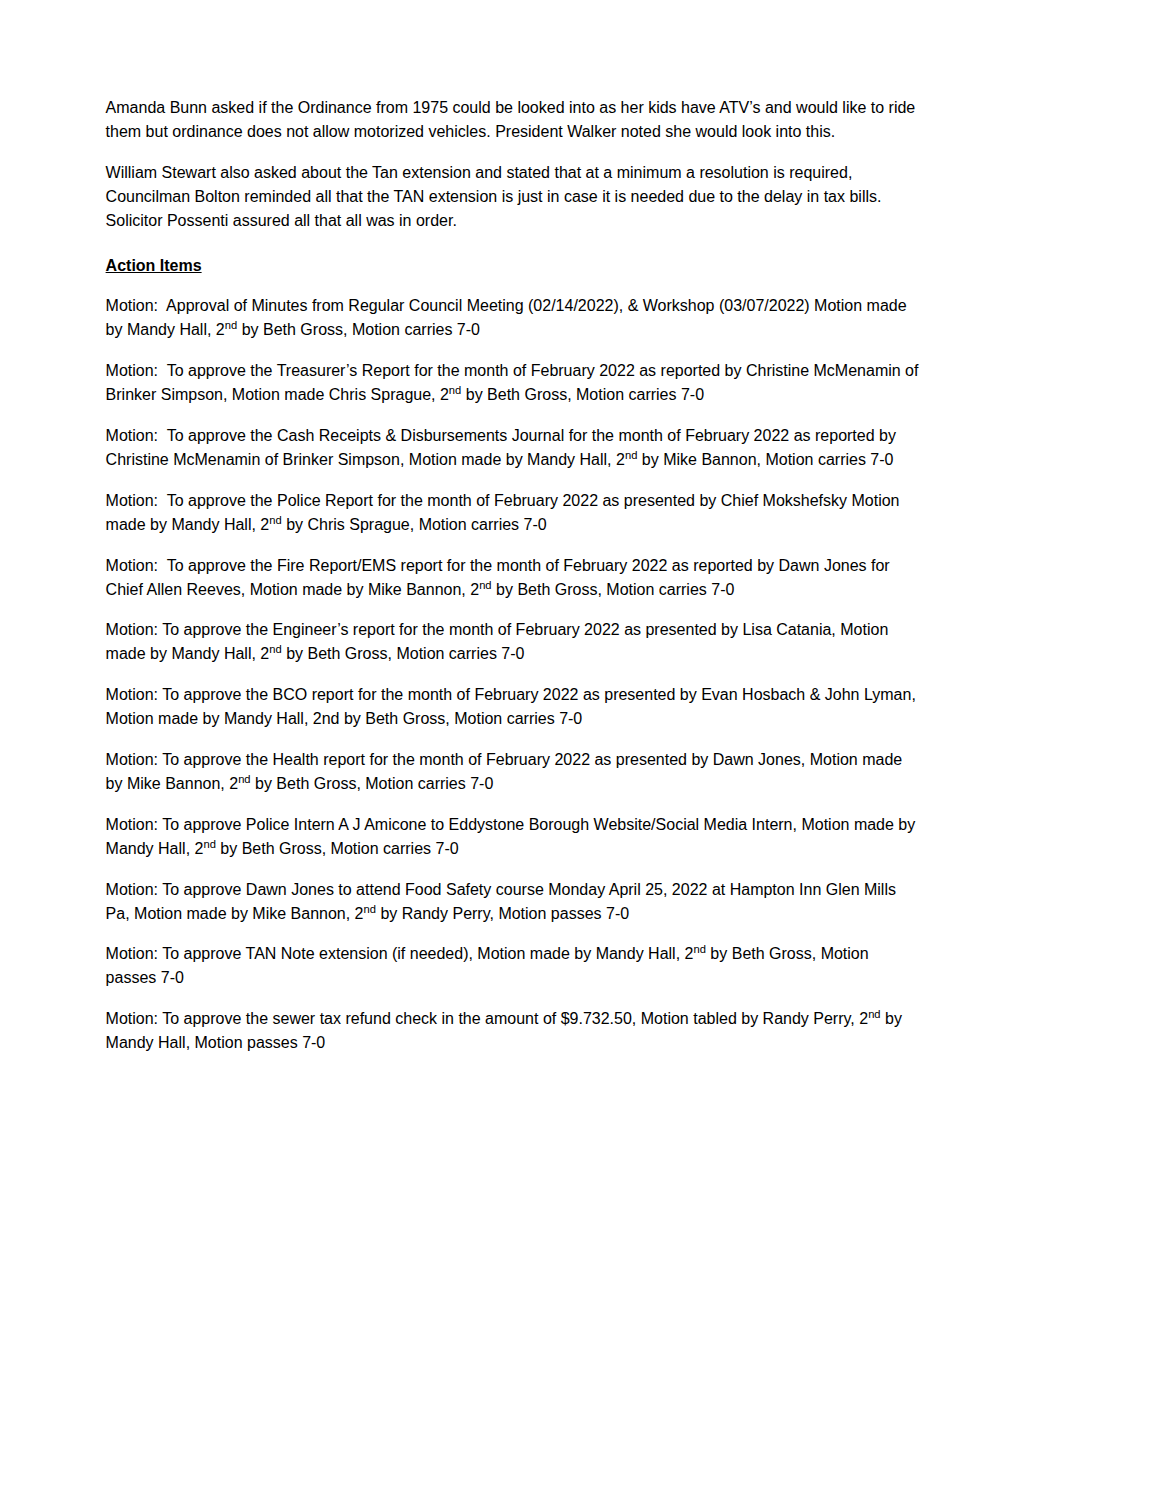Amanda Bunn asked if the Ordinance from 1975 could be looked into as her kids have ATV’s and would like to ride them but ordinance does not allow motorized vehicles. President Walker noted she would look into this.
William Stewart also asked about the Tan extension and stated that at a minimum a resolution is required, Councilman Bolton reminded all that the TAN extension is just in case it is needed due to the delay in tax bills. Solicitor Possenti assured all that all was in order.
Action Items
Motion: Approval of Minutes from Regular Council Meeting (02/14/2022), & Workshop (03/07/2022) Motion made by Mandy Hall, 2nd by Beth Gross, Motion carries 7-0
Motion: To approve the Treasurer’s Report for the month of February 2022 as reported by Christine McMenamin of Brinker Simpson, Motion made Chris Sprague, 2nd by Beth Gross, Motion carries 7-0
Motion: To approve the Cash Receipts & Disbursements Journal for the month of February 2022 as reported by Christine McMenamin of Brinker Simpson, Motion made by Mandy Hall, 2nd by Mike Bannon, Motion carries 7-0
Motion: To approve the Police Report for the month of February 2022 as presented by Chief Mokshefsky Motion made by Mandy Hall, 2nd by Chris Sprague, Motion carries 7-0
Motion: To approve the Fire Report/EMS report for the month of February 2022 as reported by Dawn Jones for Chief Allen Reeves, Motion made by Mike Bannon, 2nd by Beth Gross, Motion carries 7-0
Motion: To approve the Engineer’s report for the month of February 2022 as presented by Lisa Catania, Motion made by Mandy Hall, 2nd by Beth Gross, Motion carries 7-0
Motion: To approve the BCO report for the month of February 2022 as presented by Evan Hosbach & John Lyman, Motion made by Mandy Hall, 2nd by Beth Gross, Motion carries 7-0
Motion: To approve the Health report for the month of February 2022 as presented by Dawn Jones, Motion made by Mike Bannon, 2nd by Beth Gross, Motion carries 7-0
Motion: To approve Police Intern A J Amicone to Eddystone Borough Website/Social Media Intern, Motion made by Mandy Hall, 2nd by Beth Gross, Motion carries 7-0
Motion: To approve Dawn Jones to attend Food Safety course Monday April 25, 2022 at Hampton Inn Glen Mills Pa, Motion made by Mike Bannon, 2nd by Randy Perry, Motion passes 7-0
Motion: To approve TAN Note extension (if needed), Motion made by Mandy Hall, 2nd by Beth Gross, Motion passes 7-0
Motion: To approve the sewer tax refund check in the amount of $9.732.50, Motion tabled by Randy Perry, 2nd by Mandy Hall, Motion passes 7-0